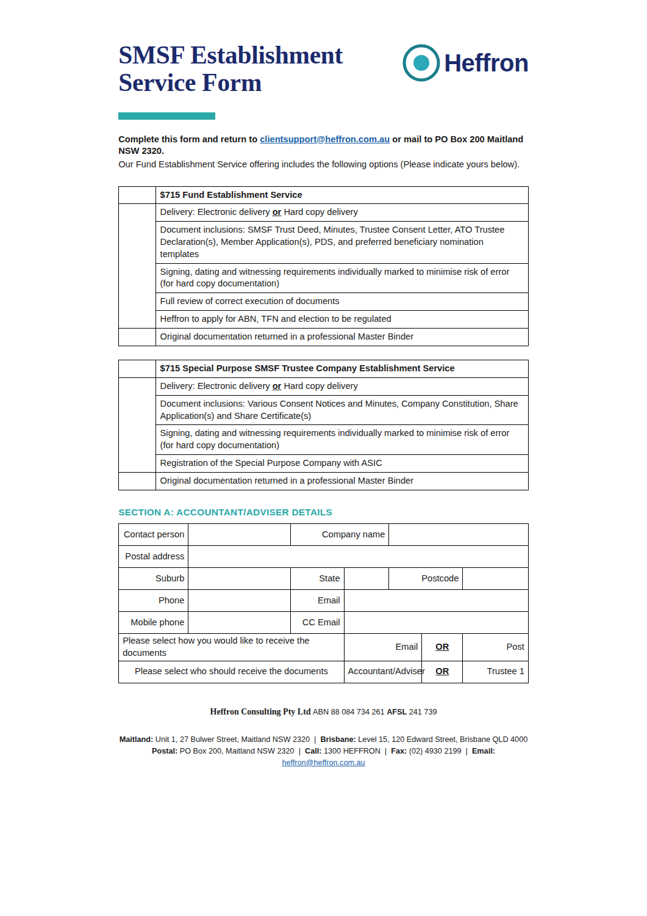SMSF Establishment
Service Form
Heffron
Complete this form and return to clientsupport@heffron.com.au or mail to PO Box 200 Maitland NSW 2320.
Our Fund Establishment Service offering includes the following options (Please indicate yours below).
| | $715 Fund Establishment Service |
| | Delivery: Electronic delivery or Hard copy delivery |
| | Document inclusions: SMSF Trust Deed, Minutes, Trustee Consent Letter, ATO Trustee Declaration(s), Member Application(s), PDS, and preferred beneficiary nomination templates |
| | Signing, dating and witnessing requirements individually marked to minimise risk of error (for hard copy documentation) |
| | Full review of correct execution of documents |
| | Heffron to apply for ABN, TFN and election to be regulated |
| | Original documentation returned in a professional Master Binder |
| | $715 Special Purpose SMSF Trustee Company Establishment Service |
| | Delivery: Electronic delivery or Hard copy delivery |
| | Document inclusions: Various Consent Notices and Minutes, Company Constitution, Share Application(s) and Share Certificate(s) |
| | Signing, dating and witnessing requirements individually marked to minimise risk of error (for hard copy documentation) |
| | Registration of the Special Purpose Company with ASIC |
| | Original documentation returned in a professional Master Binder |
Section A: Accountant/Adviser Details
| Contact person | | Company name | |
| Postal address | |
| Suburb | | State | | Postcode | |
| Phone | | Email | |
| Mobile phone | | CC Email | |
| Please select how you would like to receive the documents | Email | OR | Post |
| Please select who should receive the documents | Accountant/Adviser | OR | Trustee 1 |
Heffron Consulting Pty Ltd ABN 88 084 734 261 AFSL 241 739
Maitland: Unit 1, 27 Bulwer Street, Maitland NSW 2320 | Brisbane: Level 15, 120 Edward Street, Brisbane QLD 4000
Postal: PO Box 200, Maitland NSW 2320 | Call: 1300 HEFFRON | Fax: (02) 4930 2199 | Email: heffron@heffron.com.au